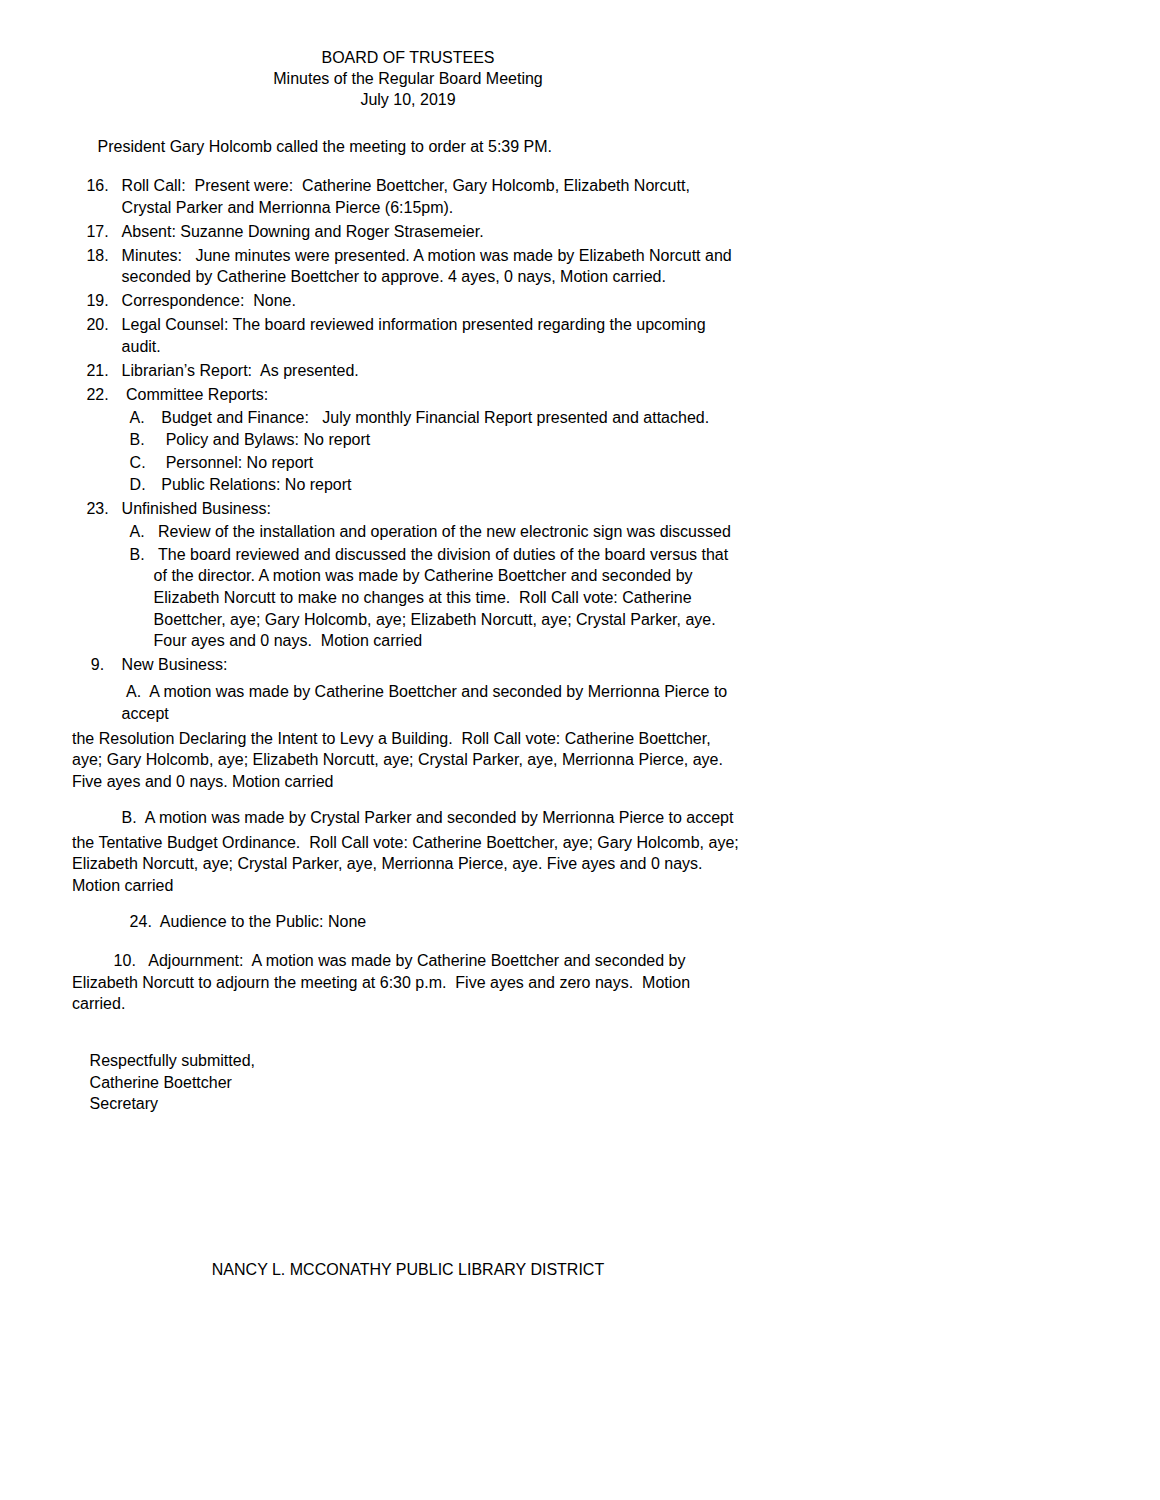BOARD OF TRUSTEES
Minutes of the Regular Board Meeting
July 10, 2019
President Gary Holcomb called the meeting to order at 5:39 PM.
16. Roll Call: Present were: Catherine Boettcher, Gary Holcomb, Elizabeth Norcutt, Crystal Parker and Merrionna Pierce (6:15pm).
17. Absent: Suzanne Downing and Roger Strasemeier.
18. Minutes: June minutes were presented. A motion was made by Elizabeth Norcutt and seconded by Catherine Boettcher to approve. 4 ayes, 0 nays, Motion carried.
19. Correspondence: None.
20. Legal Counsel: The board reviewed information presented regarding the upcoming audit.
21. Librarian’s Report: As presented.
22. Committee Reports:
A. Budget and Finance: July monthly Financial Report presented and attached.
B. Policy and Bylaws: No report
C. Personnel: No report
D. Public Relations: No report
23. Unfinished Business:
A. Review of the installation and operation of the new electronic sign was discussed
B. The board reviewed and discussed the division of duties of the board versus that of the director. A motion was made by Catherine Boettcher and seconded by Elizabeth Norcutt to make no changes at this time. Roll Call vote: Catherine Boettcher, aye; Gary Holcomb, aye; Elizabeth Norcutt, aye; Crystal Parker, aye. Four ayes and 0 nays. Motion carried
9. New Business:
A. A motion was made by Catherine Boettcher and seconded by Merrionna Pierce to accept
the Resolution Declaring the Intent to Levy a Building. Roll Call vote: Catherine Boettcher, aye; Gary Holcomb, aye; Elizabeth Norcutt, aye; Crystal Parker, aye, Merrionna Pierce, aye. Five ayes and 0 nays. Motion carried
B. A motion was made by Crystal Parker and seconded by Merrionna Pierce to accept
the Tentative Budget Ordinance. Roll Call vote: Catherine Boettcher, aye; Gary Holcomb, aye; Elizabeth Norcutt, aye; Crystal Parker, aye, Merrionna Pierce, aye. Five ayes and 0 nays. Motion carried
24. Audience to the Public: None
10. Adjournment: A motion was made by Catherine Boettcher and seconded by Elizabeth Norcutt to adjourn the meeting at 6:30 p.m. Five ayes and zero nays. Motion carried.
Respectfully submitted,
Catherine Boettcher
Secretary
NANCY L. MCCONATHY PUBLIC LIBRARY DISTRICT